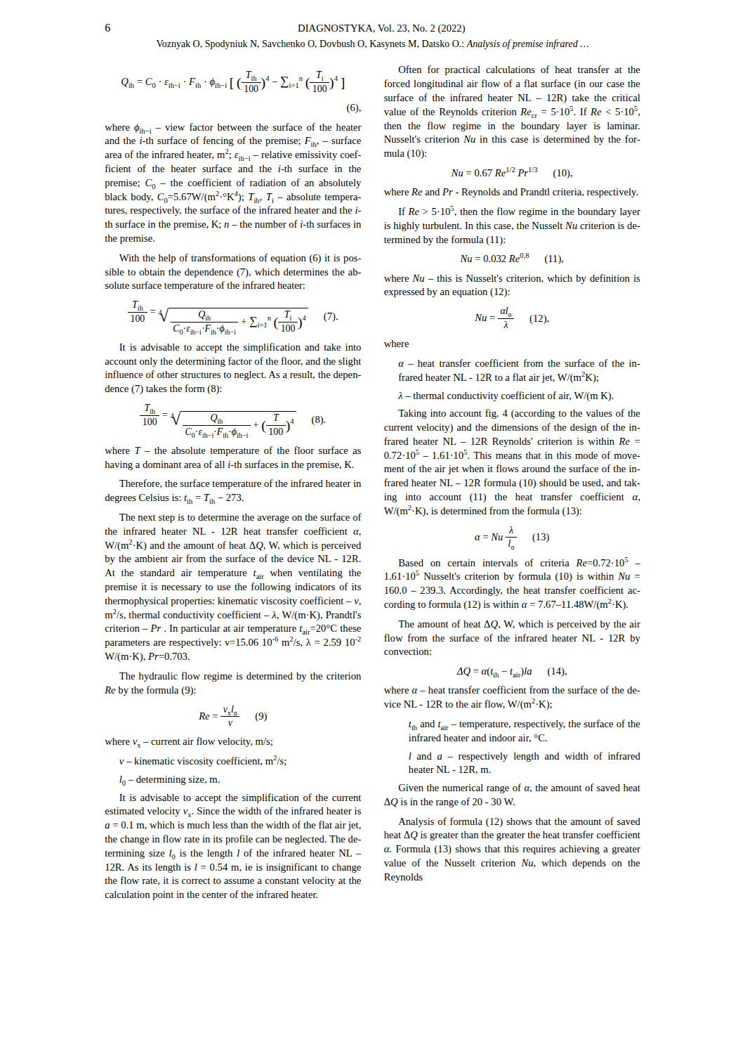6 DIAGNOSTYKA, Vol. 23, No. 2 (2022)
Voznyak O, Spodyniuk N, Savchenko O, Dovbush O, Kasynets M, Datsko O.: Analysis of premise infrared …
Qih = C0 · εih−i · Fih · ϕih−i [ (Tih 100)4 − ∑i=1n (Ti 100)4 ]
(6),
where ϕih−i – view factor between the surface of the heater and the i-th surface of fencing of the premise; Fih, – surface area of the infrared heater, m2; εih−i – relative emissivity coefficient of the heater surface and the i-th surface in the premise; C0 – the coefficient of radiation of an absolutely black body, C0=5.67W/(m2·°K4); Tih, Ti – absolute temperatures, respectively, the surface of the infrared heater and the i-th surface in the premise, K; n – the number of i-th surfaces in the premise.
With the help of transformations of equation (6) it is possible to obtain the dependence (7), which determines the absolute surface temperature of the infrared heater:
Tih 100 = 4√ Qih C0·εih−i·Fih·ϕih−i + ∑i=1n (Ti 100)4 (7).
It is advisable to accept the simplification and take into account only the determining factor of the floor, and the slight influence of other structures to neglect. As a result, the dependence (7) takes the form (8):
Tih 100 = 4√ Qih C0·εih−i·Fih·ϕih−i + (T 100)4 (8).
where T – the absolute temperature of the floor surface as having a dominant area of all i-th surfaces in the premise, K.
Therefore, the surface temperature of the infrared heater in degrees Celsius is: tih = Tih − 273.
The next step is to determine the average on the surface of the infrared heater NL - 12R heat transfer coefficient α, W/(m2·K) and the amount of heat ΔQ, W, which is perceived by the ambient air from the surface of the device NL - 12R. At the standard air temperature tair when ventilating the premise it is necessary to use the following indicators of its thermophysical properties: kinematic viscosity coefficient – ν, m2/s, thermal conductivity coefficient – λ, W/(m·K), Prandtl's criterion – Pr . In particular at air temperature tair=20°C these parameters are respectively: ν=15.06 10-6 m2/s, λ = 2.59 10-2 W/(m·K), Pr=0.703.
The hydraulic flow regime is determined by the criterion Re by the formula (9):
Re = vxlo ν (9)
where vx – current air flow velocity, m/s;
ν – kinematic viscosity coefficient, m2/s;
l0 – determining size, m.
It is advisable to accept the simplification of the current estimated velocity vx. Since the width of the infrared heater is a = 0.1 m, which is much less than the width of the flat air jet, the change in flow rate in its profile can be neglected. The determining size l0 is the length l of the infrared heater NL – 12R. As its length is l = 0.54 m, ie is insignificant to change the flow rate, it is correct to assume a constant velocity at the calculation point in the center of the infrared heater.
Often for practical calculations of heat transfer at the forced longitudinal air flow of a flat surface (in our case the surface of the infrared heater NL – 12R) take the critical value of the Reynolds criterion Recr = 5·105. If Re < 5·105, then the flow regime in the boundary layer is laminar. Nusselt's criterion Nu in this case is determined by the formula (10):
Nu = 0.67 Re1/2 Pr1/3 (10),
where Re and Pr - Reynolds and Prandtl criteria, respectively.
If Re > 5·105, then the flow regime in the boundary layer is highly turbulent. In this case, the Nusselt Nu criterion is determined by the formula (11):
Nu = 0.032 Re0,8 (11),
where Nu – this is Nusselt's criterion, which by definition is expressed by an equation (12):
Nu = αlo λ (12),
where
α – heat transfer coefficient from the surface of the infrared heater NL - 12R to a flat air jet, W/(m2K);
λ – thermal conductivity coefficient of air, W/(m K).
Taking into account fig. 4 (according to the values of the current velocity) and the dimensions of the design of the infrared heater NL – 12R Reynolds' criterion is within Re = 0.72·105 – 1.61·105. This means that in this mode of movement of the air jet when it flows around the surface of the infrared heater NL – 12R formula (10) should be used, and taking into account (11) the heat transfer coefficient α, W/(m2·K), is determined from the formula (13):
α = Nu λlo (13)
Based on certain intervals of criteria Re=0.72·105 – 1.61·105 Nusselt's criterion by formula (10) is within Nu = 160.0 – 239.3. Accordingly, the heat transfer coefficient according to formula (12) is within α = 7.67–11.48W/(m2·K).
The amount of heat ΔQ, W, which is perceived by the air flow from the surface of the infrared heater NL - 12R by convection:
ΔQ = α(tih − tair)la (14),
where α – heat transfer coefficient from the surface of the device NL - 12R to the air flow, W/(m2·K);
tih and tair – temperature, respectively, the surface of the infrared heater and indoor air, °C.
l and a – respectively length and width of infrared heater NL - 12R, m.
Given the numerical range of α, the amount of saved heat ΔQ is in the range of 20 - 30 W.
Analysis of formula (12) shows that the amount of saved heat ΔQ is greater than the greater the heat transfer coefficient α. Formula (13) shows that this requires achieving a greater value of the Nusselt criterion Nu, which depends on the Reynolds